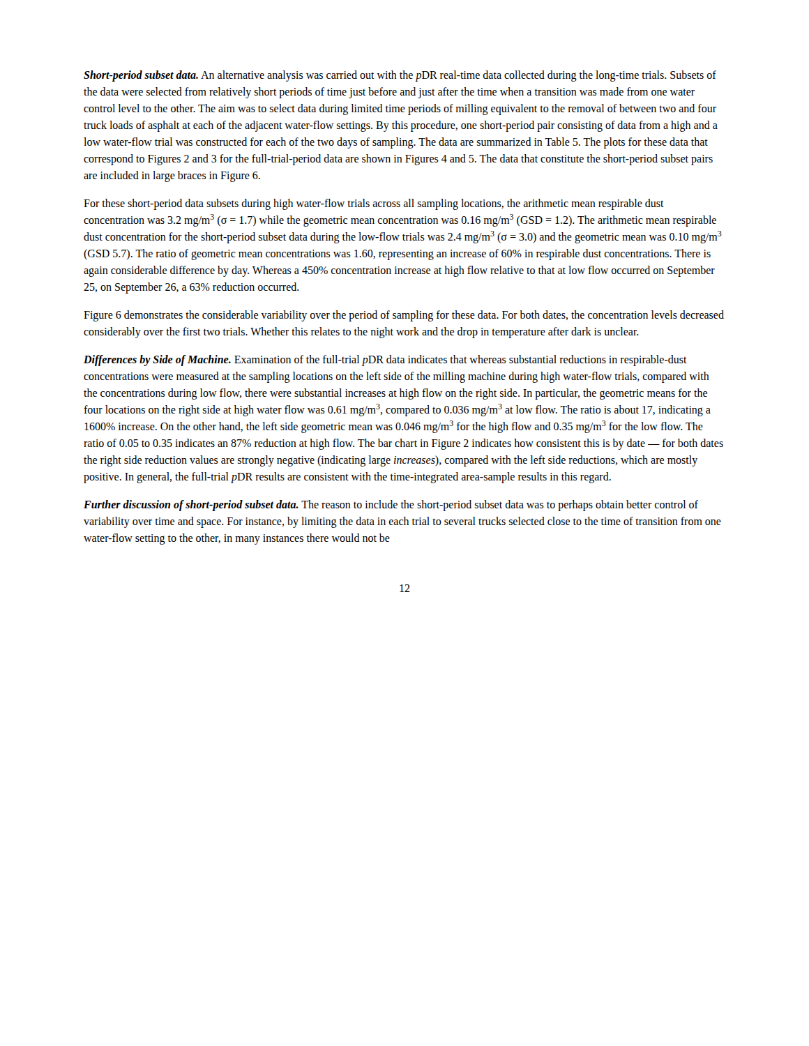Short-period subset data. An alternative analysis was carried out with the p DR real-time data collected during the long-time trials. Subsets of the data were selected from relatively short periods of time just before and just after the time when a transition was made from one water control level to the other. The aim was to select data during limited time periods of milling equivalent to the removal of between two and four truck loads of asphalt at each of the adjacent water-flow settings. By this procedure, one short-period pair consisting of data from a high and a low water-flow trial was constructed for each of the two days of sampling. The data are summarized in Table 5. The plots for these data that correspond to Figures 2 and 3 for the full-trial-period data are shown in Figures 4 and 5. The data that constitute the short-period subset pairs are included in large braces in Figure 6.
For these short-period data subsets during high water-flow trials across all sampling locations, the arithmetic mean respirable dust concentration was 3.2 mg/m3 (σ = 1.7) while the geometric mean concentration was 0.16 mg/m3 (GSD = 1.2). The arithmetic mean respirable dust concentration for the short-period subset data during the low-flow trials was 2.4 mg/m3 (σ = 3.0) and the geometric mean was 0.10 mg/m3 (GSD 5.7). The ratio of geometric mean concentrations was 1.60, representing an increase of 60% in respirable dust concentrations. There is again considerable difference by day. Whereas a 450% concentration increase at high flow relative to that at low flow occurred on September 25, on September 26, a 63% reduction occurred.
Figure 6 demonstrates the considerable variability over the period of sampling for these data. For both dates, the concentration levels decreased considerably over the first two trials. Whether this relates to the night work and the drop in temperature after dark is unclear.
Differences by Side of Machine. Examination of the full-trial p DR data indicates that whereas substantial reductions in respirable-dust concentrations were measured at the sampling locations on the left side of the milling machine during high water-flow trials, compared with the concentrations during low flow, there were substantial increases at high flow on the right side. In particular, the geometric means for the four locations on the right side at high water flow was 0.61 mg/m3, compared to 0.036 mg/m3 at low flow. The ratio is about 17, indicating a 1600% increase. On the other hand, the left side geometric mean was 0.046 mg/m3 for the high flow and 0.35 mg/m3 for the low flow. The ratio of 0.05 to 0.35 indicates an 87% reduction at high flow. The bar chart in Figure 2 indicates how consistent this is by date — for both dates the right side reduction values are strongly negative (indicating large increases), compared with the left side reductions, which are mostly positive. In general, the full-trial p DR results are consistent with the time-integrated area-sample results in this regard.
Further discussion of short-period subset data. The reason to include the short-period subset data was to perhaps obtain better control of variability over time and space. For instance, by limiting the data in each trial to several trucks selected close to the time of transition from one water-flow setting to the other, in many instances there would not be
12